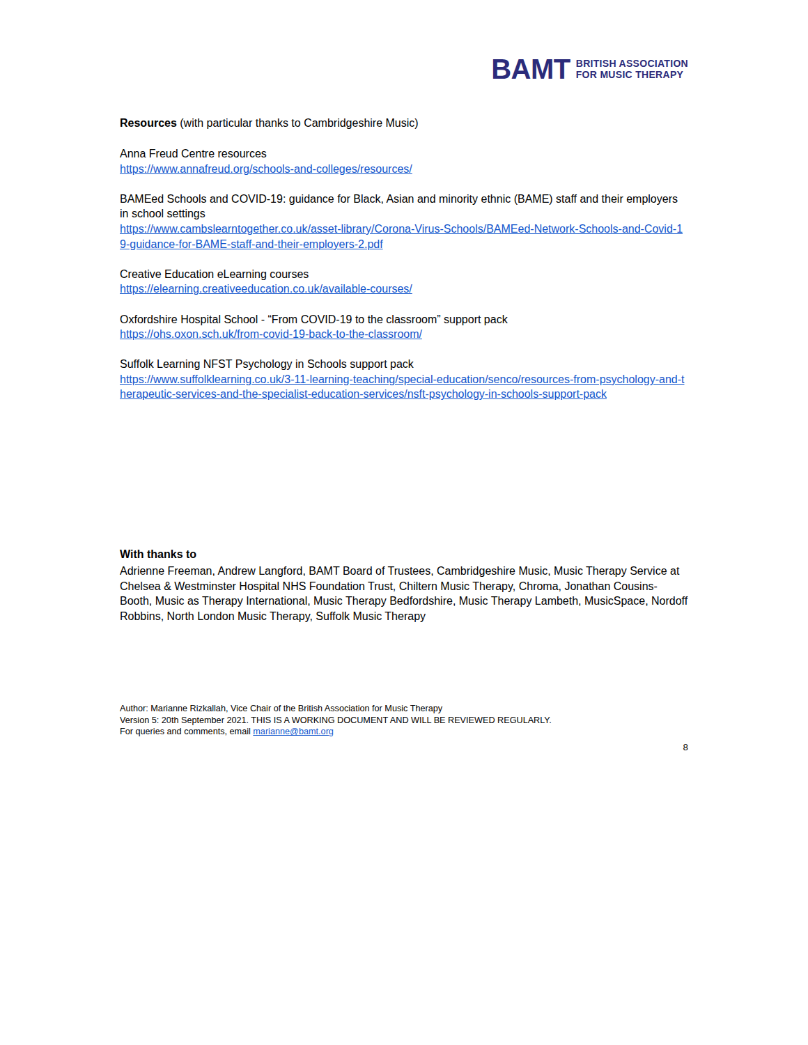BAMT BRITISH ASSOCIATION
FOR MUSIC THERAPY
Resources (with particular thanks to Cambridgeshire Music)
Anna Freud Centre resources
https://www.annafreud.org/schools-and-colleges/resources/
BAMEed Schools and COVID-19: guidance for Black, Asian and minority ethnic (BAME) staff and their employers in school settings
https://www.cambslearntogether.co.uk/asset-library/Corona-Virus-Schools/BAMEed-Network-Schools-and-Covid-19-guidance-for-BAME-staff-and-their-employers-2.pdf
Creative Education eLearning courses
https://elearning.creativeeducation.co.uk/available-courses/
Oxfordshire Hospital School - “From COVID-19 to the classroom” support pack
https://ohs.oxon.sch.uk/from-covid-19-back-to-the-classroom/
Suffolk Learning NFST Psychology in Schools support pack
https://www.suffolklearning.co.uk/3-11-learning-teaching/special-education/senco/resources-from-psychology-and-therapeutic-services-and-the-specialist-education-services/nsft-psychology-in-schools-support-pack
With thanks to
Adrienne Freeman, Andrew Langford, BAMT Board of Trustees, Cambridgeshire Music, Music Therapy Service at Chelsea & Westminster Hospital NHS Foundation Trust, Chiltern Music Therapy, Chroma, Jonathan Cousins-Booth, Music as Therapy International, Music Therapy Bedfordshire, Music Therapy Lambeth, MusicSpace, Nordoff Robbins, North London Music Therapy, Suffolk Music Therapy
Author: Marianne Rizkallah, Vice Chair of the British Association for Music Therapy
Version 5: 20th September 2021. THIS IS A WORKING DOCUMENT AND WILL BE REVIEWED REGULARLY.
For queries and comments, email marianne@bamt.org
8